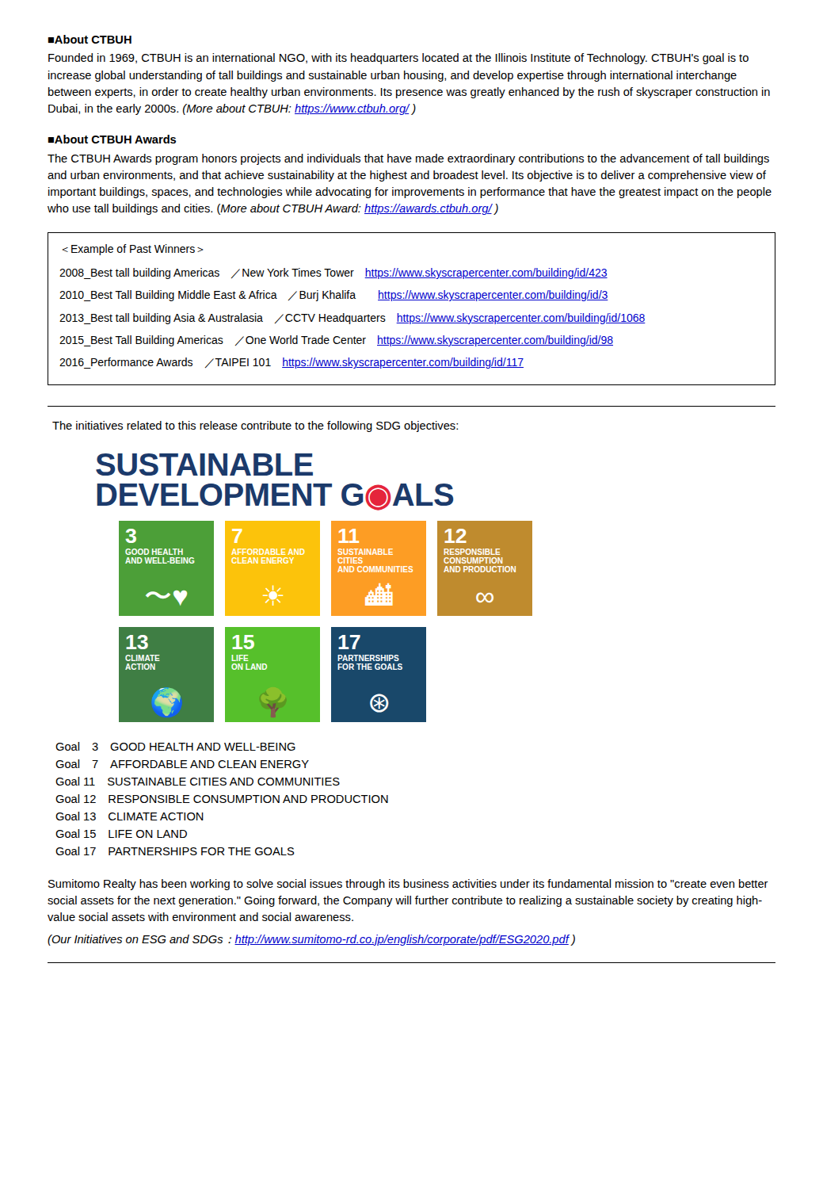■About CTBUH
Founded in 1969, CTBUH is an international NGO, with its headquarters located at the Illinois Institute of Technology. CTBUH's goal is to increase global understanding of tall buildings and sustainable urban housing, and develop expertise through international interchange between experts, in order to create healthy urban environments. Its presence was greatly enhanced by the rush of skyscraper construction in Dubai, in the early 2000s. (More about CTBUH: https://www.ctbuh.org/ )
■About CTBUH Awards
The CTBUH Awards program honors projects and individuals that have made extraordinary contributions to the advancement of tall buildings and urban environments, and that achieve sustainability at the highest and broadest level. Its objective is to deliver a comprehensive view of important buildings, spaces, and technologies while advocating for improvements in performance that have the greatest impact on the people who use tall buildings and cities. (More about CTBUH Award: https://awards.ctbuh.org/ )
＜Example of Past Winners＞
2008_Best tall building Americas　／New York Times Tower　https://www.skyscrapercenter.com/building/id/423
2010_Best Tall Building Middle East & Africa　／Burj Khalifa　　https://www.skyscrapercenter.com/building/id/3
2013_Best tall building Asia & Australasia　／CCTV Headquarters　https://www.skyscrapercenter.com/building/id/1068
2015_Best Tall Building Americas　／One World Trade Center　https://www.skyscrapercenter.com/building/id/98
2016_Performance Awards　／TAIPEI 101　https://www.skyscrapercenter.com/building/id/117
The initiatives related to this release contribute to the following SDG objectives:
SUSTAINABLE
DEVELOPMENT G◉ALS
3 GOOD HEALTH
AND WELL-BEING 〜♥
7 AFFORDABLE AND
CLEAN ENERGY ☀
11 SUSTAINABLE CITIES
AND COMMUNITIES 🏙
12 RESPONSIBLE
CONSUMPTION
AND PRODUCTION ∞
13 CLIMATE
ACTION 🌍
15 LIFE
ON LAND 🌳
17 PARTNERSHIPS
FOR THE GOALS ⊛
Goal　3　GOOD HEALTH AND WELL-BEING
Goal　7　AFFORDABLE AND CLEAN ENERGY
Goal 11　SUSTAINABLE CITIES AND COMMUNITIES
Goal 12　RESPONSIBLE CONSUMPTION AND PRODUCTION
Goal 13　CLIMATE ACTION
Goal 15　LIFE ON LAND
Goal 17　PARTNERSHIPS FOR THE GOALS
Sumitomo Realty has been working to solve social issues through its business activities under its fundamental mission to "create even better social assets for the next generation." Going forward, the Company will further contribute to realizing a sustainable society by creating high-value social assets with environment and social awareness.
(Our Initiatives on ESG and SDGs：http://www.sumitomo-rd.co.jp/english/corporate/pdf/ESG2020.pdf )